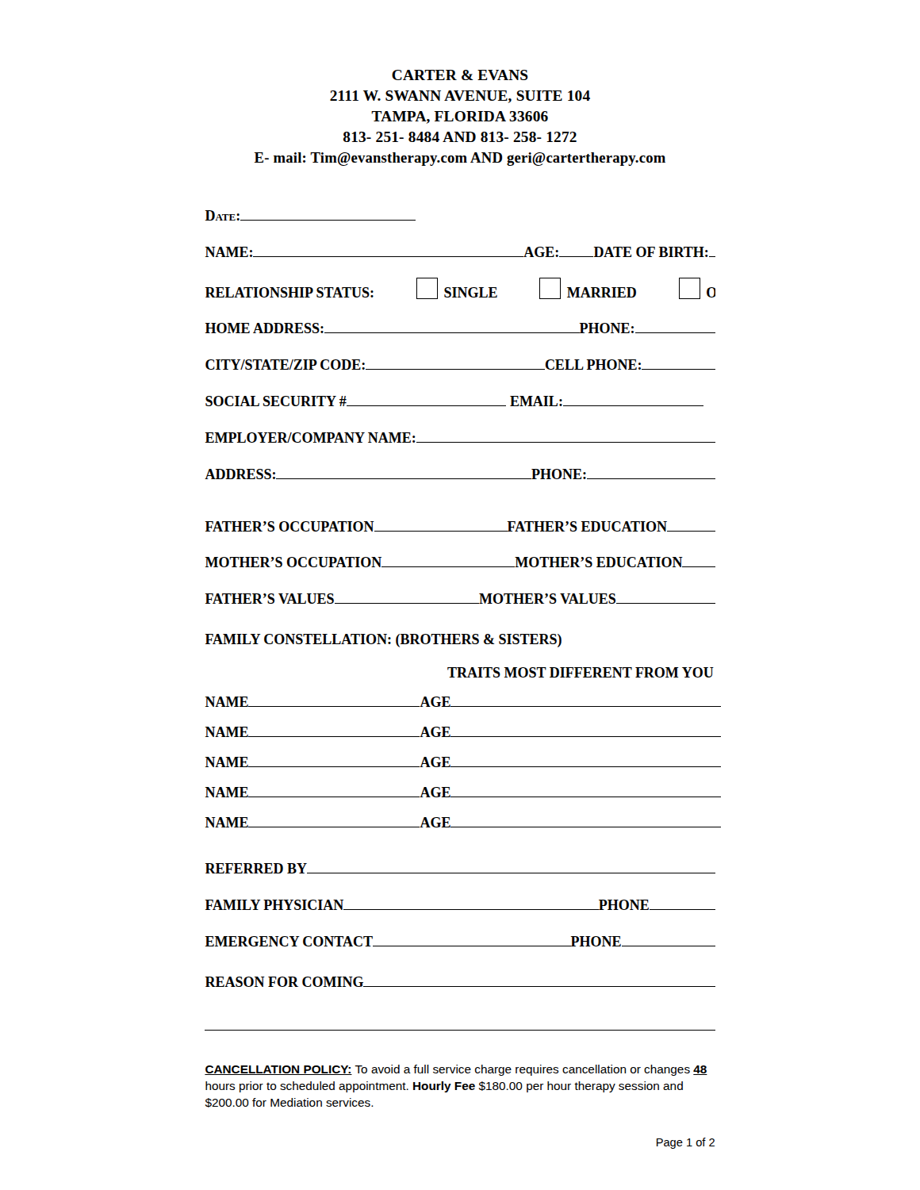CARTER & EVANS 2111 W. SWANN AVENUE, SUITE 104 TAMPA, FLORIDA 33606 813- 251- 8484 AND 813- 258- 1272 E- mail: Tim@evanstherapy.com AND geri@cartertherapy.com
Date:
NAME: AGE: DATE OF BIRTH:
RELATIONSHIP STATUS: SINGLE MARRIED OTHER
HOME ADDRESS: PHONE:
CITY/STATE/ZIP CODE: CELL PHONE:
SOCIAL SECURITY # EMAIL:
EMPLOYER/COMPANY NAME:
ADDRESS: PHONE:
FATHER’S OCCUPATION FATHER’S EDUCATION
MOTHER’S OCCUPATION MOTHER’S EDUCATION
FATHER’S VALUES MOTHER’S VALUES
FAMILY CONSTELLATION: (BROTHERS & SISTERS)
TRAITS MOST DIFFERENT FROM YOU
| NAME | AGE | |
| NAME | AGE | |
| NAME | AGE | |
| NAME | AGE | |
| NAME | AGE | |
REFERRED BY
FAMILY PHYSICIAN PHONE
EMERGENCY CONTACT PHONE
REASON FOR COMING
CANCELLATION POLICY: To avoid a full service charge requires cancellation or changes 48 hours prior to scheduled appointment. Hourly Fee $180.00 per hour therapy session and $200.00 for Mediation services.
Page 1 of 2